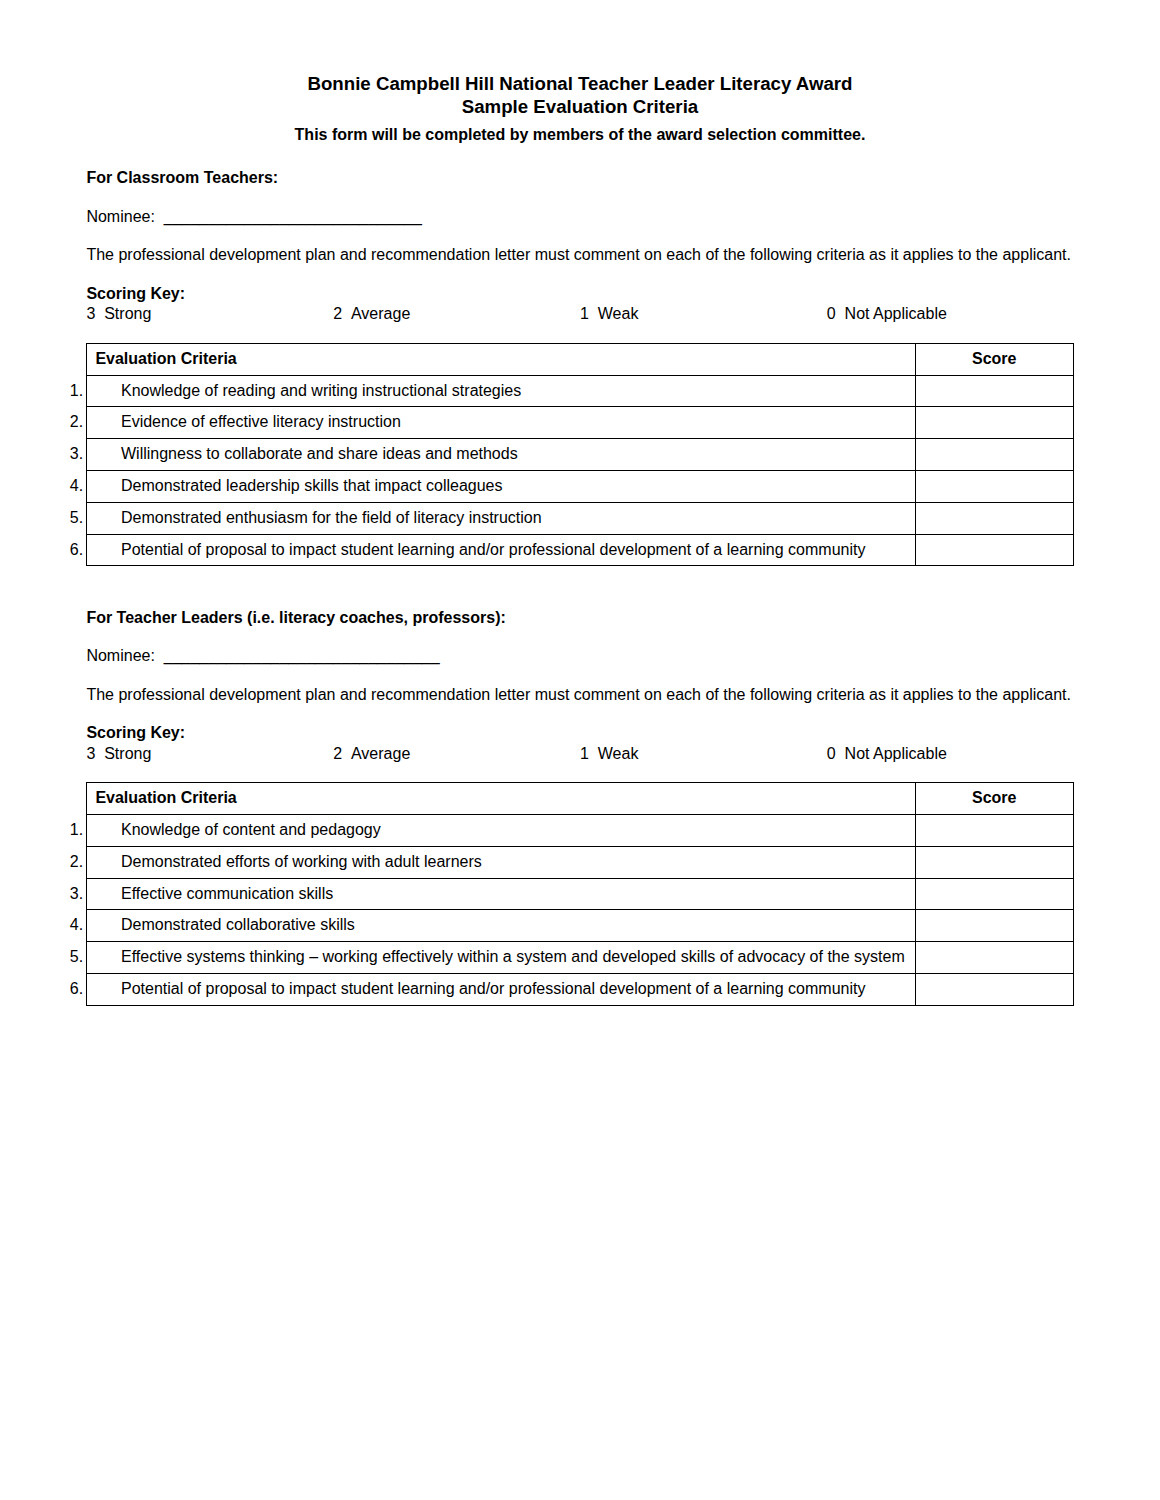Bonnie Campbell Hill National Teacher Leader Literacy Award
Sample Evaluation Criteria
This form will be completed by members of the award selection committee.
For Classroom Teachers:
Nominee: _____________________________
The professional development plan and recommendation letter must comment on each of the following criteria as it applies to the applicant.
Scoring Key:
| 3 Strong | 2 Average | 1 Weak | 0 Not Applicable |
| Evaluation Criteria | Score |
| --- | --- |
| 1. Knowledge of reading and writing instructional strategies | |
| 2. Evidence of effective literacy instruction | |
| 3. Willingness to collaborate and share ideas and methods | |
| 4. Demonstrated leadership skills that impact colleagues | |
| 5. Demonstrated enthusiasm for the field of literacy instruction | |
| 6. Potential of proposal to impact student learning and/or professional development of a learning community | |
For Teacher Leaders (i.e. literacy coaches, professors):
Nominee: _______________________________
The professional development plan and recommendation letter must comment on each of the following criteria as it applies to the applicant.
Scoring Key:
| 3 Strong | 2 Average | 1 Weak | 0 Not Applicable |
| Evaluation Criteria | Score |
| --- | --- |
| 1. Knowledge of content and pedagogy | |
| 2. Demonstrated efforts of working with adult learners | |
| 3. Effective communication skills | |
| 4. Demonstrated collaborative skills | |
| 5. Effective systems thinking – working effectively within a system and developed skills of advocacy of the system | |
| 6. Potential of proposal to impact student learning and/or professional development of a learning community | |